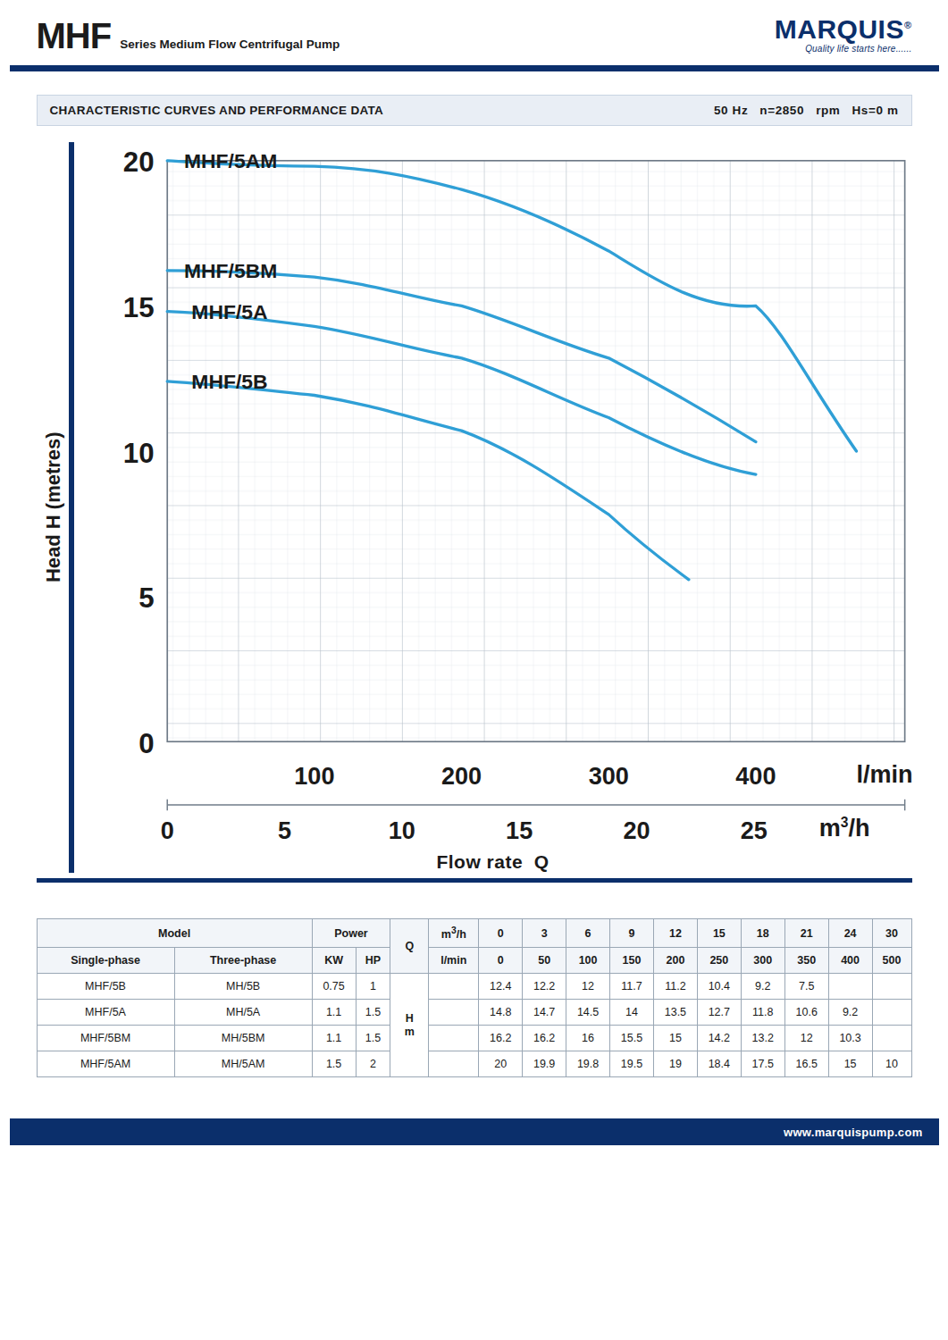MHF Series Medium Flow Centrifugal Pump
MARQUIS®
Quality life starts here......
CHARACTERISTIC CURVES AND PERFORMANCE DATA
50 Hz n=2850 rpm Hs=0 m
Head H (metres)
20 15 10 5 0 100 200 300 400 l/min 0 5 10 15 20 25 m3/h MHF/5AM MHF/5BM MHF/5A MHF/5B
Flow rate Q
| Model | Power | Q | m 3 /h | 0 | 3 | 6 | 9 | 12 | 15 | 18 | 21 | 24 | 30 |
| --- | --- | --- | --- | --- | --- | --- | --- | --- | --- | --- | --- | --- | --- |
| Single-phase | Three-phase | KW | HP | l/min | 0 | 50 | 100 | 150 | 200 | 250 | 300 | 350 | 400 | 500 |
| MHF/5B | MH/5B | 0.75 | 1 | H m | | 12.4 | 12.2 | 12 | 11.7 | 11.2 | 10.4 | 9.2 | 7.5 | | |
| MHF/5A | MH/5A | 1.1 | 1.5 | | 14.8 | 14.7 | 14.5 | 14 | 13.5 | 12.7 | 11.8 | 10.6 | 9.2 | |
| MHF/5BM | MH/5BM | 1.1 | 1.5 | | 16.2 | 16.2 | 16 | 15.5 | 15 | 14.2 | 13.2 | 12 | 10.3 | |
| MHF/5AM | MH/5AM | 1.5 | 2 | | 20 | 19.9 | 19.8 | 19.5 | 19 | 18.4 | 17.5 | 16.5 | 15 | 10 |
www.marquispump.com